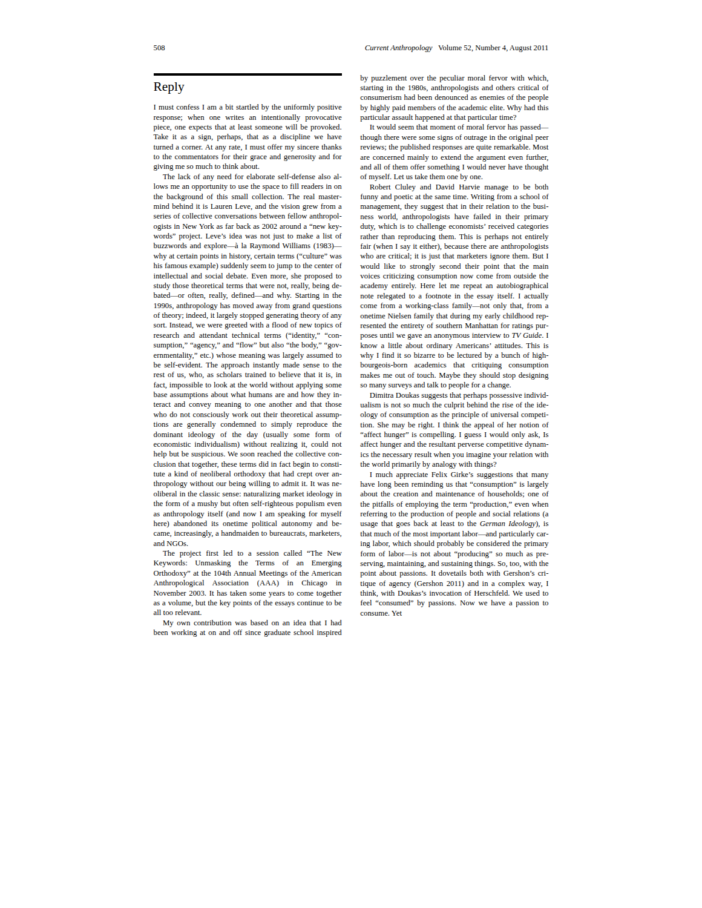508 Current Anthropology Volume 52, Number 4, August 2011
Reply
I must confess I am a bit startled by the uniformly positive response; when one writes an intentionally provocative piece, one expects that at least someone will be provoked. Take it as a sign, perhaps, that as a discipline we have turned a corner. At any rate, I must offer my sincere thanks to the commentators for their grace and generosity and for giving me so much to think about.
The lack of any need for elaborate self-defense also allows me an opportunity to use the space to fill readers in on the background of this small collection. The real mastermind behind it is Lauren Leve, and the vision grew from a series of collective conversations between fellow anthropologists in New York as far back as 2002 around a “new keywords” project. Leve’s idea was not just to make a list of buzzwords and explore—à la Raymond Williams (1983)—why at certain points in history, certain terms (“culture” was his famous example) suddenly seem to jump to the center of intellectual and social debate. Even more, she proposed to study those theoretical terms that were not, really, being debated—or often, really, defined—and why. Starting in the 1990s, anthropology has moved away from grand questions of theory; indeed, it largely stopped generating theory of any sort. Instead, we were greeted with a flood of new topics of research and attendant technical terms (“identity,” “consumption,” “agency,” and “flow” but also “the body,” “governmentality,” etc.) whose meaning was largely assumed to be self-evident. The approach instantly made sense to the rest of us, who, as scholars trained to believe that it is, in fact, impossible to look at the world without applying some base assumptions about what humans are and how they interact and convey meaning to one another and that those who do not consciously work out their theoretical assumptions are generally condemned to simply reproduce the dominant ideology of the day (usually some form of economistic individualism) without realizing it, could not help but be suspicious. We soon reached the collective conclusion that together, these terms did in fact begin to constitute a kind of neoliberal orthodoxy that had crept over anthropology without our being willing to admit it. It was neoliberal in the classic sense: naturalizing market ideology in the form of a mushy but often self-righteous populism even as anthropology itself (and now I am speaking for myself here) abandoned its onetime political autonomy and became, increasingly, a handmaiden to bureaucrats, marketers, and NGOs.
The project first led to a session called “The New Keywords: Unmasking the Terms of an Emerging Orthodoxy” at the 104th Annual Meetings of the American Anthropological Association (AAA) in Chicago in November 2003. It has taken some years to come together as a volume, but the key points of the essays continue to be all too relevant.
My own contribution was based on an idea that I had been working at on and off since graduate school inspired by puzzlement over the peculiar moral fervor with which, starting in the 1980s, anthropologists and others critical of consumerism had been denounced as enemies of the people by highly paid members of the academic elite. Why had this particular assault happened at that particular time?
It would seem that moment of moral fervor has passed—though there were some signs of outrage in the original peer reviews; the published responses are quite remarkable. Most are concerned mainly to extend the argument even further, and all of them offer something I would never have thought of myself. Let us take them one by one.
Robert Cluley and David Harvie manage to be both funny and poetic at the same time. Writing from a school of management, they suggest that in their relation to the business world, anthropologists have failed in their primary duty, which is to challenge economists’ received categories rather than reproducing them. This is perhaps not entirely fair (when I say it either), because there are anthropologists who are critical; it is just that marketers ignore them. But I would like to strongly second their point that the main voices criticizing consumption now come from outside the academy entirely. Here let me repeat an autobiographical note relegated to a footnote in the essay itself. I actually come from a working-class family—not only that, from a onetime Nielsen family that during my early childhood represented the entirety of southern Manhattan for ratings purposes until we gave an anonymous interview to TV Guide. I know a little about ordinary Americans’ attitudes. This is why I find it so bizarre to be lectured by a bunch of high-bourgeois-born academics that critiquing consumption makes me out of touch. Maybe they should stop designing so many surveys and talk to people for a change.
Dimitra Doukas suggests that perhaps possessive individualism is not so much the culprit behind the rise of the ideology of consumption as the principle of universal competition. She may be right. I think the appeal of her notion of “affect hunger” is compelling. I guess I would only ask, Is affect hunger and the resultant perverse competitive dynamics the necessary result when you imagine your relation with the world primarily by analogy with things?
I much appreciate Felix Girke’s suggestions that many have long been reminding us that “consumption” is largely about the creation and maintenance of households; one of the pitfalls of employing the term “production,” even when referring to the production of people and social relations (a usage that goes back at least to the German Ideology), is that much of the most important labor—and particularly caring labor, which should probably be considered the primary form of labor—is not about “producing” so much as preserving, maintaining, and sustaining things. So, too, with the point about passions. It dovetails both with Gershon’s critique of agency (Gershon 2011) and in a complex way, I think, with Doukas’s invocation of Herschfeld. We used to feel “consumed” by passions. Now we have a passion to consume. Yet